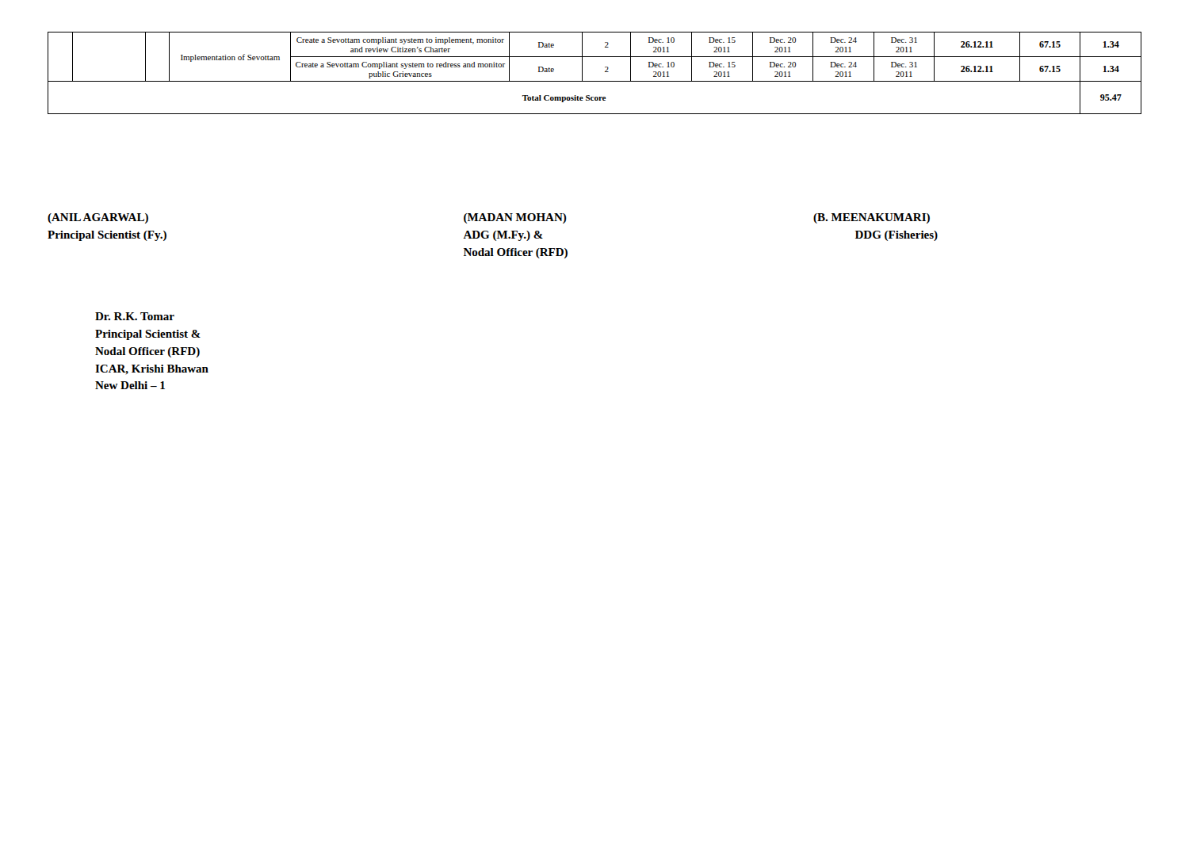| | | | Implementation of Sevottam | Create a Sevottam compliant system to implement, monitor and review Citizen’s Charter | Date | 2 | Dec. 10 2011 | Dec. 15 2011 | Dec. 20 2011 | Dec. 24 2011 | Dec. 31 2011 | 26.12.11 | 67.15 | 1.34 |
| Create a Sevottam Compliant system to redress and monitor public Grievances | Date | 2 | Dec. 10 2011 | Dec. 15 2011 | Dec. 20 2011 | Dec. 24 2011 | Dec. 31 2011 | 26.12.11 | 67.15 | 1.34 |
| Total Composite Score | 95.47 |
| (ANIL AGARWAL) Principal Scientist (Fy.) | (MADAN MOHAN) ADG (M.Fy.) & Nodal Officer (RFD) | (B. MEENAKUMARI) DDG (Fisheries) |
Dr. R.K. Tomar
Principal Scientist &
Nodal Officer (RFD)
ICAR, Krishi Bhawan
New Delhi – 1